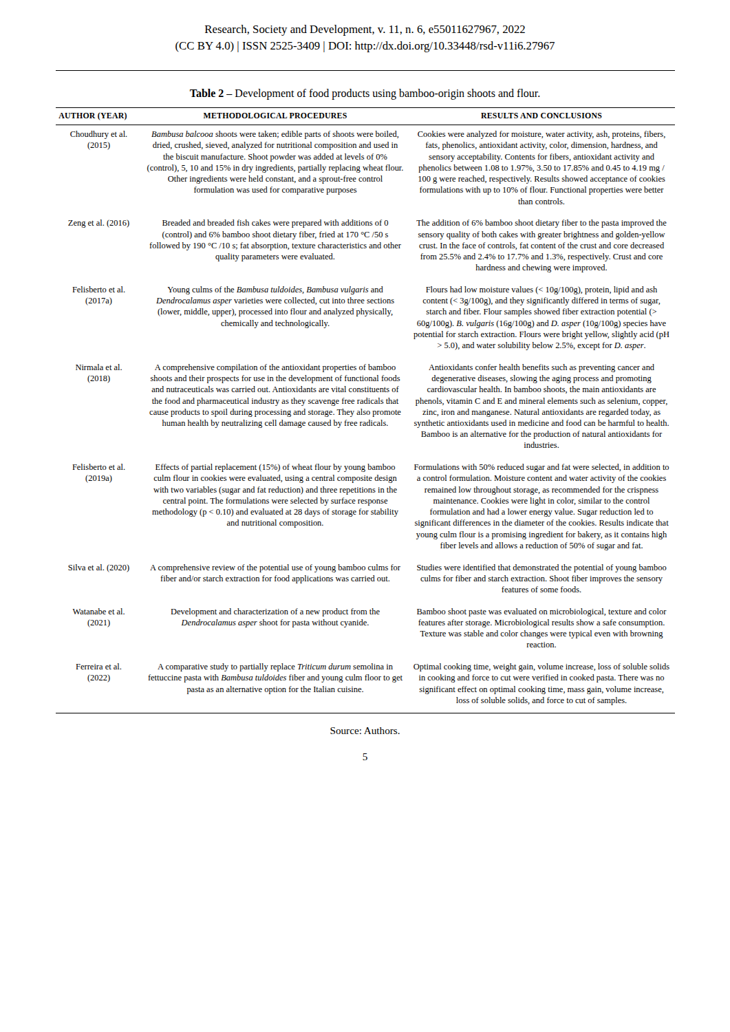Research, Society and Development, v. 11, n. 6, e55011627967, 2022
(CC BY 4.0) | ISSN 2525-3409 | DOI: http://dx.doi.org/10.33448/rsd-v11i6.27967
Table 2 – Development of food products using bamboo-origin shoots and flour.
| AUTHOR (YEAR) | METHODOLOGICAL PROCEDURES | RESULTS AND CONCLUSIONS |
| --- | --- | --- |
| Choudhury et al. (2015) | Bambusa balcooa shoots were taken; edible parts of shoots were boiled, dried, crushed, sieved, analyzed for nutritional composition and used in the biscuit manufacture. Shoot powder was added at levels of 0% (control), 5, 10 and 15% in dry ingredients, partially replacing wheat flour. Other ingredients were held constant, and a sprout-free control formulation was used for comparative purposes | Cookies were analyzed for moisture, water activity, ash, proteins, fibers, fats, phenolics, antioxidant activity, color, dimension, hardness, and sensory acceptability. Contents for fibers, antioxidant activity and phenolics between 1.08 to 1.97%, 3.50 to 17.85% and 0.45 to 4.19 mg / 100 g were reached, respectively. Results showed acceptance of cookies formulations with up to 10% of flour. Functional properties were better than controls. |
| Zeng et al. (2016) | Breaded and breaded fish cakes were prepared with additions of 0 (control) and 6% bamboo shoot dietary fiber, fried at 170 °C /50 s followed by 190 °C /10 s; fat absorption, texture characteristics and other quality parameters were evaluated. | The addition of 6% bamboo shoot dietary fiber to the pasta improved the sensory quality of both cakes with greater brightness and golden-yellow crust. In the face of controls, fat content of the crust and core decreased from 25.5% and 2.4% to 17.7% and 1.3%, respectively. Crust and core hardness and chewing were improved. |
| Felisberto et al. (2017a) | Young culms of the Bambusa tuldoides, Bambusa vulgaris and Dendrocalamus asper varieties were collected, cut into three sections (lower, middle, upper), processed into flour and analyzed physically, chemically and technologically. | Flours had low moisture values (< 10g/100g), protein, lipid and ash content (< 3g/100g), and they significantly differed in terms of sugar, starch and fiber. Flour samples showed fiber extraction potential (> 60g/100g). B. vulgaris (16g/100g) and D. asper (10g/100g) species have potential for starch extraction. Flours were bright yellow, slightly acid (pH > 5.0), and water solubility below 2.5%, except for D. asper . |
| Nirmala et al. (2018) | A comprehensive compilation of the antioxidant properties of bamboo shoots and their prospects for use in the development of functional foods and nutraceuticals was carried out. Antioxidants are vital constituents of the food and pharmaceutical industry as they scavenge free radicals that cause products to spoil during processing and storage. They also promote human health by neutralizing cell damage caused by free radicals. | Antioxidants confer health benefits such as preventing cancer and degenerative diseases, slowing the aging process and promoting cardiovascular health. In bamboo shoots, the main antioxidants are phenols, vitamin C and E and mineral elements such as selenium, copper, zinc, iron and manganese. Natural antioxidants are regarded today, as synthetic antioxidants used in medicine and food can be harmful to health. Bamboo is an alternative for the production of natural antioxidants for industries. |
| Felisberto et al. (2019a) | Effects of partial replacement (15%) of wheat flour by young bamboo culm flour in cookies were evaluated, using a central composite design with two variables (sugar and fat reduction) and three repetitions in the central point. The formulations were selected by surface response methodology (p < 0.10) and evaluated at 28 days of storage for stability and nutritional composition. | Formulations with 50% reduced sugar and fat were selected, in addition to a control formulation. Moisture content and water activity of the cookies remained low throughout storage, as recommended for the crispness maintenance. Cookies were light in color, similar to the control formulation and had a lower energy value. Sugar reduction led to significant differences in the diameter of the cookies. Results indicate that young culm flour is a promising ingredient for bakery, as it contains high fiber levels and allows a reduction of 50% of sugar and fat. |
| Silva et al. (2020) | A comprehensive review of the potential use of young bamboo culms for fiber and/or starch extraction for food applications was carried out. | Studies were identified that demonstrated the potential of young bamboo culms for fiber and starch extraction. Shoot fiber improves the sensory features of some foods. |
| Watanabe et al. (2021) | Development and characterization of a new product from the Dendrocalamus asper shoot for pasta without cyanide. | Bamboo shoot paste was evaluated on microbiological, texture and color features after storage. Microbiological results show a safe consumption. Texture was stable and color changes were typical even with browning reaction. |
| Ferreira et al. (2022) | A comparative study to partially replace Triticum durum semolina in fettuccine pasta with Bambusa tuldoides fiber and young culm floor to get pasta as an alternative option for the Italian cuisine. | Optimal cooking time, weight gain, volume increase, loss of soluble solids in cooking and force to cut were verified in cooked pasta. There was no significant effect on optimal cooking time, mass gain, volume increase, loss of soluble solids, and force to cut of samples. |
Source: Authors.
5